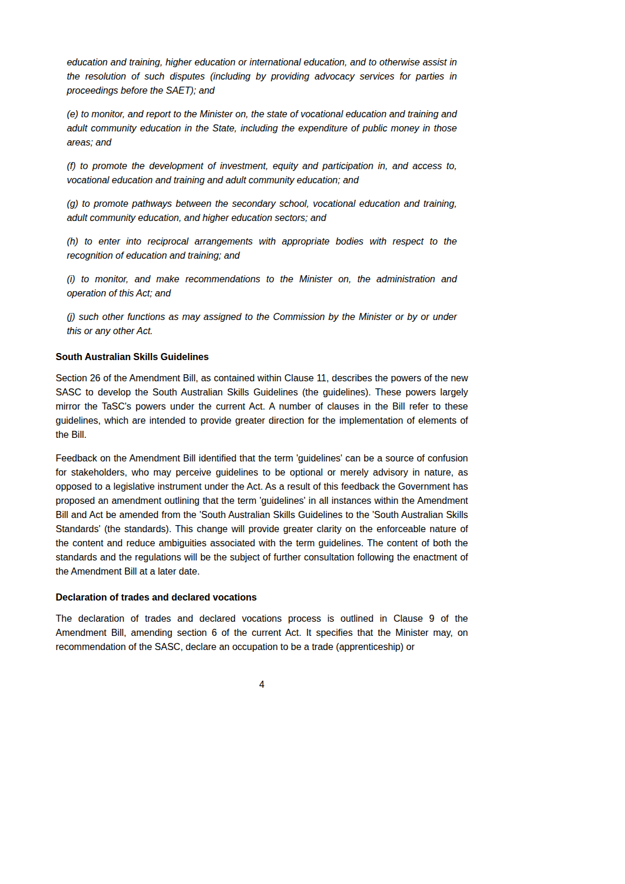education and training, higher education or international education, and to otherwise assist in the resolution of such disputes (including by providing advocacy services for parties in proceedings before the SAET); and
(e) to monitor, and report to the Minister on, the state of vocational education and training and adult community education in the State, including the expenditure of public money in those areas; and
(f) to promote the development of investment, equity and participation in, and access to, vocational education and training and adult community education; and
(g) to promote pathways between the secondary school, vocational education and training, adult community education, and higher education sectors; and
(h) to enter into reciprocal arrangements with appropriate bodies with respect to the recognition of education and training; and
(i) to monitor, and make recommendations to the Minister on, the administration and operation of this Act; and
(j) such other functions as may assigned to the Commission by the Minister or by or under this or any other Act.
South Australian Skills Guidelines
Section 26 of the Amendment Bill, as contained within Clause 11, describes the powers of the new SASC to develop the South Australian Skills Guidelines (the guidelines). These powers largely mirror the TaSC's powers under the current Act. A number of clauses in the Bill refer to these guidelines, which are intended to provide greater direction for the implementation of elements of the Bill.
Feedback on the Amendment Bill identified that the term 'guidelines' can be a source of confusion for stakeholders, who may perceive guidelines to be optional or merely advisory in nature, as opposed to a legislative instrument under the Act. As a result of this feedback the Government has proposed an amendment outlining that the term 'guidelines' in all instances within the Amendment Bill and Act be amended from the 'South Australian Skills Guidelines to the 'South Australian Skills Standards' (the standards). This change will provide greater clarity on the enforceable nature of the content and reduce ambiguities associated with the term guidelines. The content of both the standards and the regulations will be the subject of further consultation following the enactment of the Amendment Bill at a later date.
Declaration of trades and declared vocations
The declaration of trades and declared vocations process is outlined in Clause 9 of the Amendment Bill, amending section 6 of the current Act. It specifies that the Minister may, on recommendation of the SASC, declare an occupation to be a trade (apprenticeship) or
4